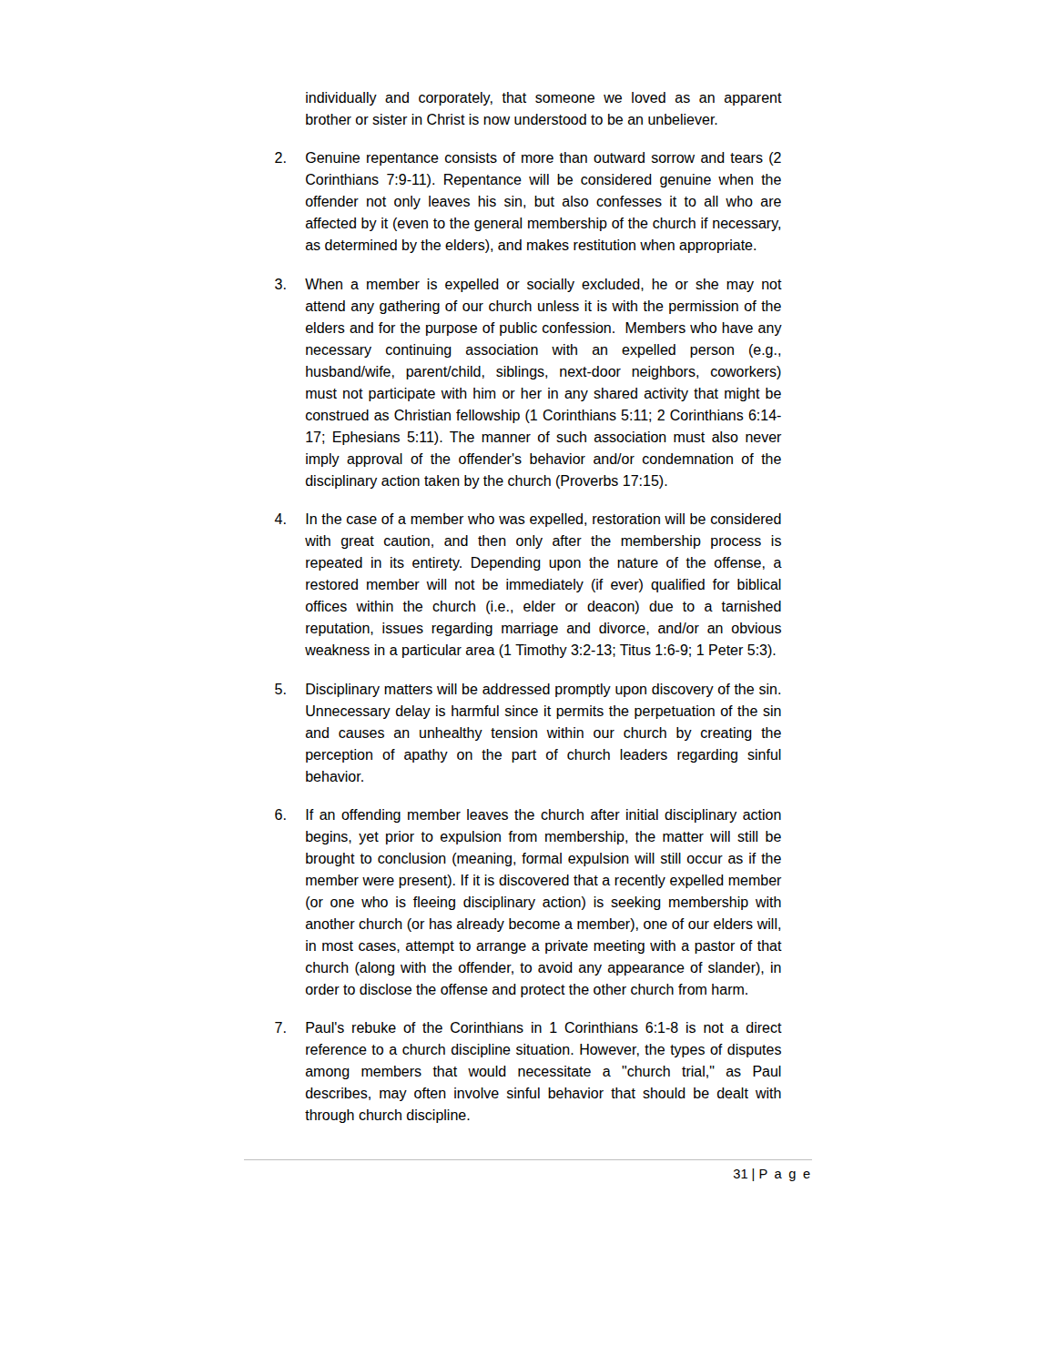individually and corporately, that someone we loved as an apparent brother or sister in Christ is now understood to be an unbeliever.
Genuine repentance consists of more than outward sorrow and tears (2 Corinthians 7:9-11). Repentance will be considered genuine when the offender not only leaves his sin, but also confesses it to all who are affected by it (even to the general membership of the church if necessary, as determined by the elders), and makes restitution when appropriate.
When a member is expelled or socially excluded, he or she may not attend any gathering of our church unless it is with the permission of the elders and for the purpose of public confession. Members who have any necessary continuing association with an expelled person (e.g., husband/wife, parent/child, siblings, next-door neighbors, coworkers) must not participate with him or her in any shared activity that might be construed as Christian fellowship (1 Corinthians 5:11; 2 Corinthians 6:14-17; Ephesians 5:11). The manner of such association must also never imply approval of the offender's behavior and/or condemnation of the disciplinary action taken by the church (Proverbs 17:15).
In the case of a member who was expelled, restoration will be considered with great caution, and then only after the membership process is repeated in its entirety. Depending upon the nature of the offense, a restored member will not be immediately (if ever) qualified for biblical offices within the church (i.e., elder or deacon) due to a tarnished reputation, issues regarding marriage and divorce, and/or an obvious weakness in a particular area (1 Timothy 3:2-13; Titus 1:6-9; 1 Peter 5:3).
Disciplinary matters will be addressed promptly upon discovery of the sin. Unnecessary delay is harmful since it permits the perpetuation of the sin and causes an unhealthy tension within our church by creating the perception of apathy on the part of church leaders regarding sinful behavior.
If an offending member leaves the church after initial disciplinary action begins, yet prior to expulsion from membership, the matter will still be brought to conclusion (meaning, formal expulsion will still occur as if the member were present). If it is discovered that a recently expelled member (or one who is fleeing disciplinary action) is seeking membership with another church (or has already become a member), one of our elders will, in most cases, attempt to arrange a private meeting with a pastor of that church (along with the offender, to avoid any appearance of slander), in order to disclose the offense and protect the other church from harm.
Paul's rebuke of the Corinthians in 1 Corinthians 6:1-8 is not a direct reference to a church discipline situation. However, the types of disputes among members that would necessitate a "church trial," as Paul describes, may often involve sinful behavior that should be dealt with through church discipline.
31 | P a g e